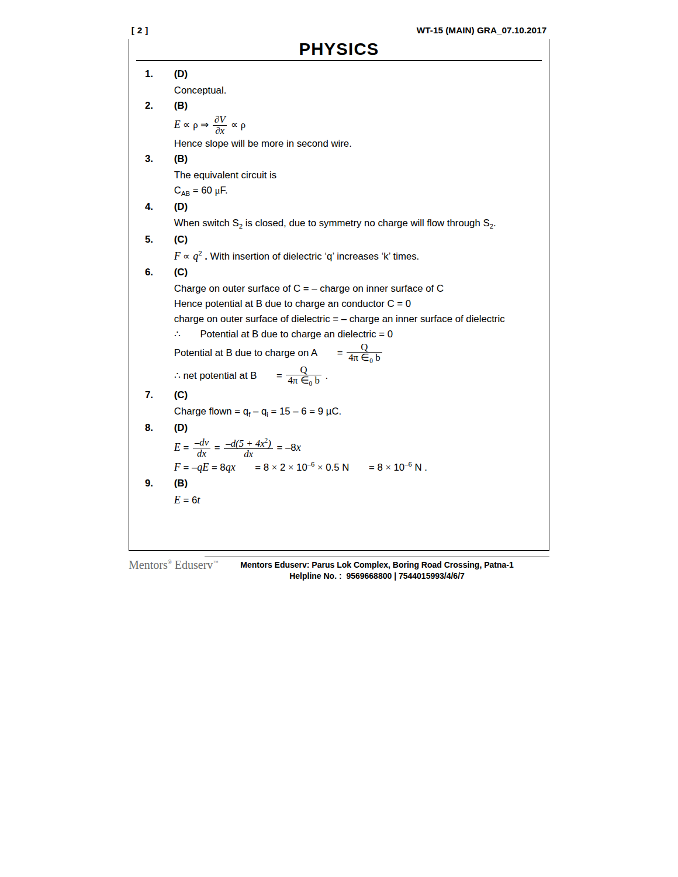[ 2 ] WT-15 (MAIN) GRA_07.10.2017
PHYSICS
1.
(D)
Conceptual.
2.
(B)
E ∝ ρ ⇒ ∂V∂x ∝ ρ
Hence slope will be more in second wire.
3.
(B)
The equivalent circuit is
CAB = 60 μ F.
4.
(D)
When switch S2 is closed, due to symmetry no charge will flow through S2.
5.
(C)
F ∝ q2 . With insertion of dielectric ‘q’ increases ‘k’ times.
6.
(C)
Charge on outer surface of C = – charge on inner surface of C
Hence potential at B due to charge an conductor C = 0
charge on outer surface of dielectric = – charge an inner surface of dielectric
∴ Potential at B due to charge an dielectric = 0
Potential at B due to charge on A = Q 4π ∈0 b
∴ net potential at B = Q 4π ∈0 b .
7.
(C)
Charge flown = qf – qi = 15 – 6 = 9 µC.
8.
(D)
E = –dv dx = –d(5 + 4x2) dx = –8x
F = –qE = 8qx = 8 × 2 × 10–6 × 0.5 N = 8 × 10–6 N .
9.
(B)
E = 6t
Mentors® Eduserv™
Mentors Eduserv: Parus Lok Complex, Boring Road Crossing, Patna-1
Helpline No. : 9569668800 | 7544015993/4/6/7